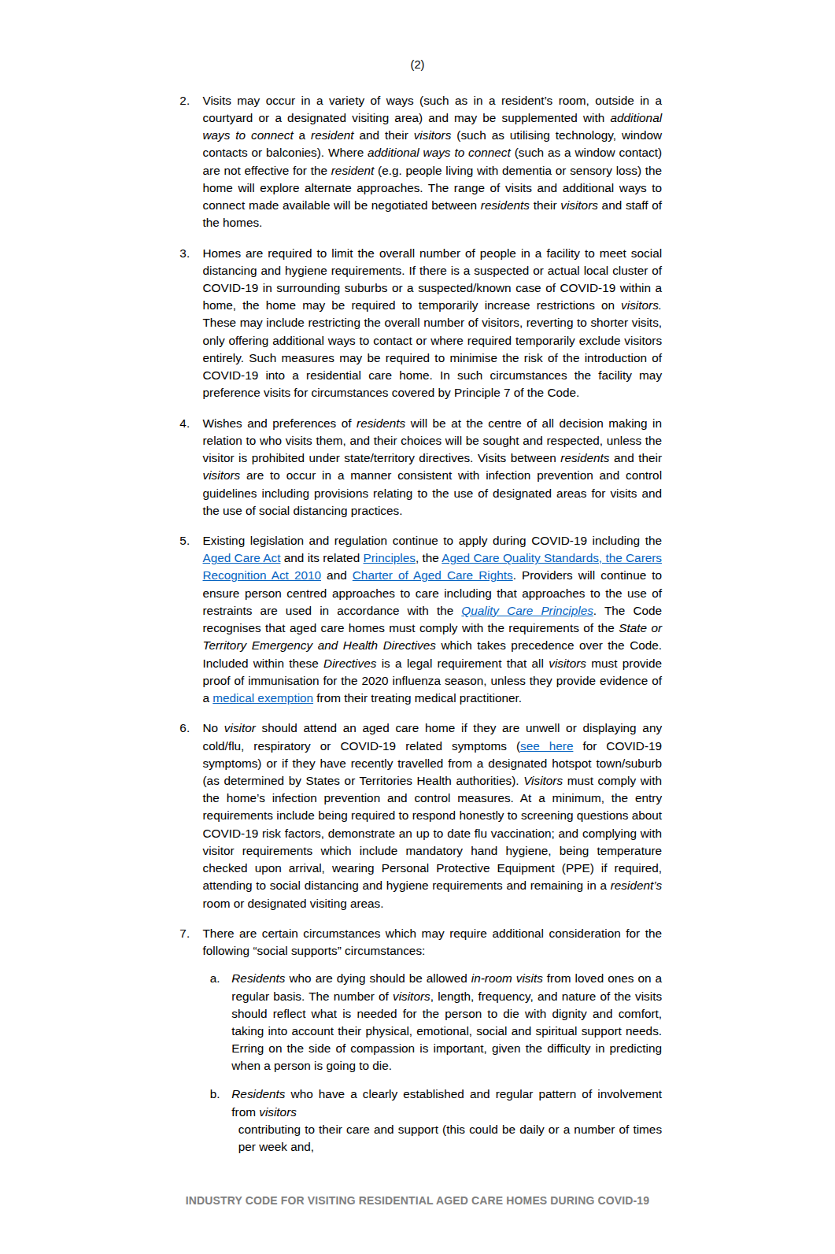(2)
Visits may occur in a variety of ways (such as in a resident’s room, outside in a courtyard or a designated visiting area) and may be supplemented with additional ways to connect a resident and their visitors (such as utilising technology, window contacts or balconies). Where additional ways to connect (such as a window contact) are not effective for the resident (e.g. people living with dementia or sensory loss) the home will explore alternate approaches. The range of visits and additional ways to connect made available will be negotiated between residents their visitors and staff of the homes.
Homes are required to limit the overall number of people in a facility to meet social distancing and hygiene requirements. If there is a suspected or actual local cluster of COVID-19 in surrounding suburbs or a suspected/known case of COVID-19 within a home, the home may be required to temporarily increase restrictions on visitors. These may include restricting the overall number of visitors, reverting to shorter visits, only offering additional ways to contact or where required temporarily exclude visitors entirely. Such measures may be required to minimise the risk of the introduction of COVID-19 into a residential care home. In such circumstances the facility may preference visits for circumstances covered by Principle 7 of the Code.
Wishes and preferences of residents will be at the centre of all decision making in relation to who visits them, and their choices will be sought and respected, unless the visitor is prohibited under state/territory directives. Visits between residents and their visitors are to occur in a manner consistent with infection prevention and control guidelines including provisions relating to the use of designated areas for visits and the use of social distancing practices.
Existing legislation and regulation continue to apply during COVID-19 including the Aged Care Act and its related Principles, the Aged Care Quality Standards, the Carers Recognition Act 2010 and Charter of Aged Care Rights. Providers will continue to ensure person centred approaches to care including that approaches to the use of restraints are used in accordance with the Quality Care Principles. The Code recognises that aged care homes must comply with the requirements of the State or Territory Emergency and Health Directives which takes precedence over the Code. Included within these Directives is a legal requirement that all visitors must provide proof of immunisation for the 2020 influenza season, unless they provide evidence of a medical exemption from their treating medical practitioner.
No visitor should attend an aged care home if they are unwell or displaying any cold/flu, respiratory or COVID-19 related symptoms (see here for COVID-19 symptoms) or if they have recently travelled from a designated hotspot town/suburb (as determined by States or Territories Health authorities). Visitors must comply with the home’s infection prevention and control measures. At a minimum, the entry requirements include being required to respond honestly to screening questions about COVID-19 risk factors, demonstrate an up to date flu vaccination; and complying with visitor requirements which include mandatory hand hygiene, being temperature checked upon arrival, wearing Personal Protective Equipment (PPE) if required, attending to social distancing and hygiene requirements and remaining in a resident’s room or designated visiting areas.
There are certain circumstances which may require additional consideration for the following “social supports” circumstances:
Residents who are dying should be allowed in-room visits from loved ones on a regular basis. The number of visitors, length, frequency, and nature of the visits should reflect what is needed for the person to die with dignity and comfort, taking into account their physical, emotional, social and spiritual support needs. Erring on the side of compassion is important, given the difficulty in predicting when a person is going to die.
Residents who have a clearly established and regular pattern of involvement from visitors contributing to their care and support (this could be daily or a number of times per week and,
INDUSTRY CODE FOR VISITING RESIDENTIAL AGED CARE HOMES DURING COVID-19